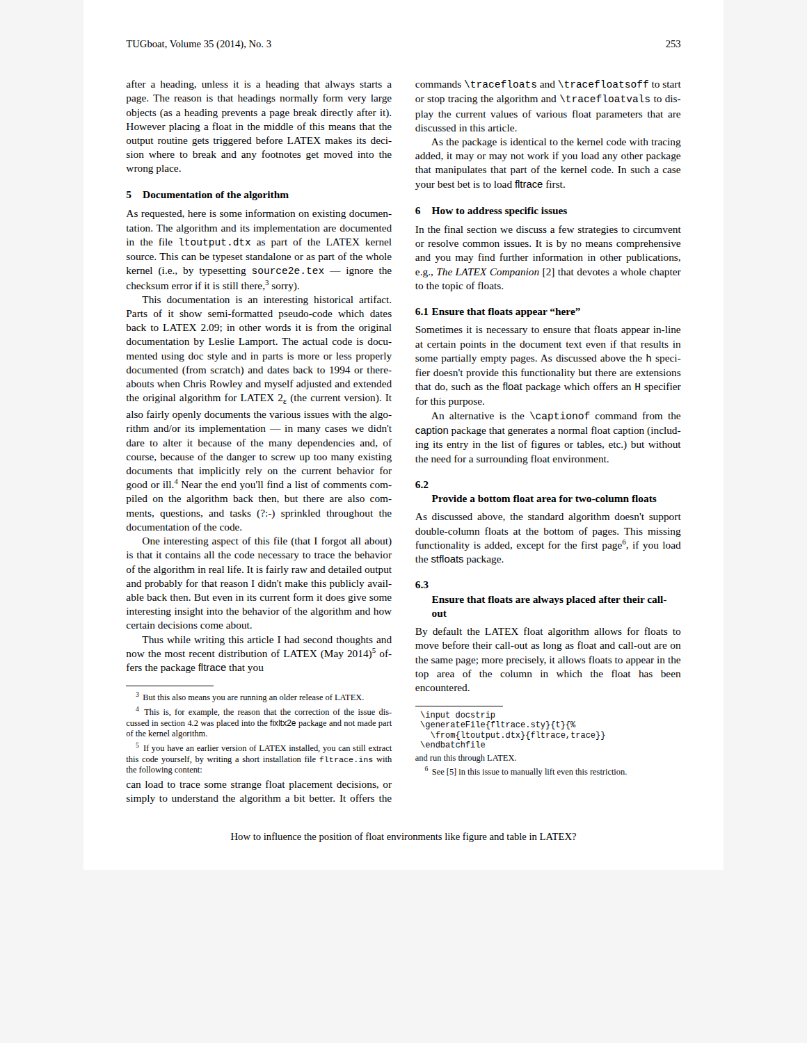TUGboat, Volume 35 (2014), No. 3 253
after a heading, unless it is a heading that always starts a page. The reason is that headings normally form very large objects (as a heading prevents a page break directly after it). However placing a float in the middle of this means that the output routine gets triggered before LATEX makes its decision where to break and any footnotes get moved into the wrong place.
5 Documentation of the algorithm
As requested, here is some information on existing documentation. The algorithm and its implementation are documented in the file ltoutput.dtx as part of the LATEX kernel source. This can be typeset standalone or as part of the whole kernel (i.e., by typesetting source2e.tex — ignore the checksum error if it is still there,3 sorry).
This documentation is an interesting historical artifact. Parts of it show semi-formatted pseudo-code which dates back to LATEX 2.09; in other words it is from the original documentation by Leslie Lamport. The actual code is documented using doc style and in parts is more or less properly documented (from scratch) and dates back to 1994 or thereabouts when Chris Rowley and myself adjusted and extended the original algorithm for LATEX 2ε (the current version). It also fairly openly documents the various issues with the algorithm and/or its implementation — in many cases we didn't dare to alter it because of the many dependencies and, of course, because of the danger to screw up too many existing documents that implicitly rely on the current behavior for good or ill.4 Near the end you'll find a list of comments compiled on the algorithm back then, but there are also comments, questions, and tasks (?:-) sprinkled throughout the documentation of the code.
One interesting aspect of this file (that I forgot all about) is that it contains all the code necessary to trace the behavior of the algorithm in real life. It is fairly raw and detailed output and probably for that reason I didn't make this publicly available back then. But even in its current form it does give some interesting insight into the behavior of the algorithm and how certain decisions come about.
Thus while writing this article I had second thoughts and now the most recent distribution of LATEX (May 2014)5 offers the package fltrace that you
3 But this also means you are running an older release of LATEX.
4 This is, for example, the reason that the correction of the issue discussed in section 4.2 was placed into the fixltx2e package and not made part of the kernel algorithm.
5 If you have an earlier version of LATEX installed, you can still extract this code yourself, by writing a short installation file fltrace.ins with the following content:
can load to trace some strange float placement decisions, or simply to understand the algorithm a bit better. It offers the commands \tracefloats and \tracefloatsoff to start or stop tracing the algorithm and \tracefloatvals to display the current values of various float parameters that are discussed in this article.
As the package is identical to the kernel code with tracing added, it may or may not work if you load any other package that manipulates that part of the kernel code. In such a case your best bet is to load fltrace first.
6 How to address specific issues
In the final section we discuss a few strategies to circumvent or resolve common issues. It is by no means comprehensive and you may find further information in other publications, e.g., The LATEX Companion [2] that devotes a whole chapter to the topic of floats.
6.1 Ensure that floats appear “here”
Sometimes it is necessary to ensure that floats appear in-line at certain points in the document text even if that results in some partially empty pages. As discussed above the h specifier doesn't provide this functionality but there are extensions that do, such as the float package which offers an H specifier for this purpose.
An alternative is the \captionof command from the caption package that generates a normal float caption (including its entry in the list of figures or tables, etc.) but without the need for a surrounding float environment.
6.2 Provide a bottom float area for two-column floats
As discussed above, the standard algorithm doesn't support double-column floats at the bottom of pages. This missing functionality is added, except for the first page6, if you load the stfloats package.
6.3 Ensure that floats are always placed after their call-out
By default the LATEX float algorithm allows for floats to move before their call-out as long as float and call-out are on the same page; more precisely, it allows floats to appear in the top area of the column in which the float has been encountered.
\input docstrip
\generateFile{fltrace.sty}{t}{%
  \from{ltoutput.dtx}{fltrace,trace}}
\endbatchfile
and run this through LATEX.
6 See [5] in this issue to manually lift even this restriction.
How to influence the position of float environments like figure and table in LATEX?